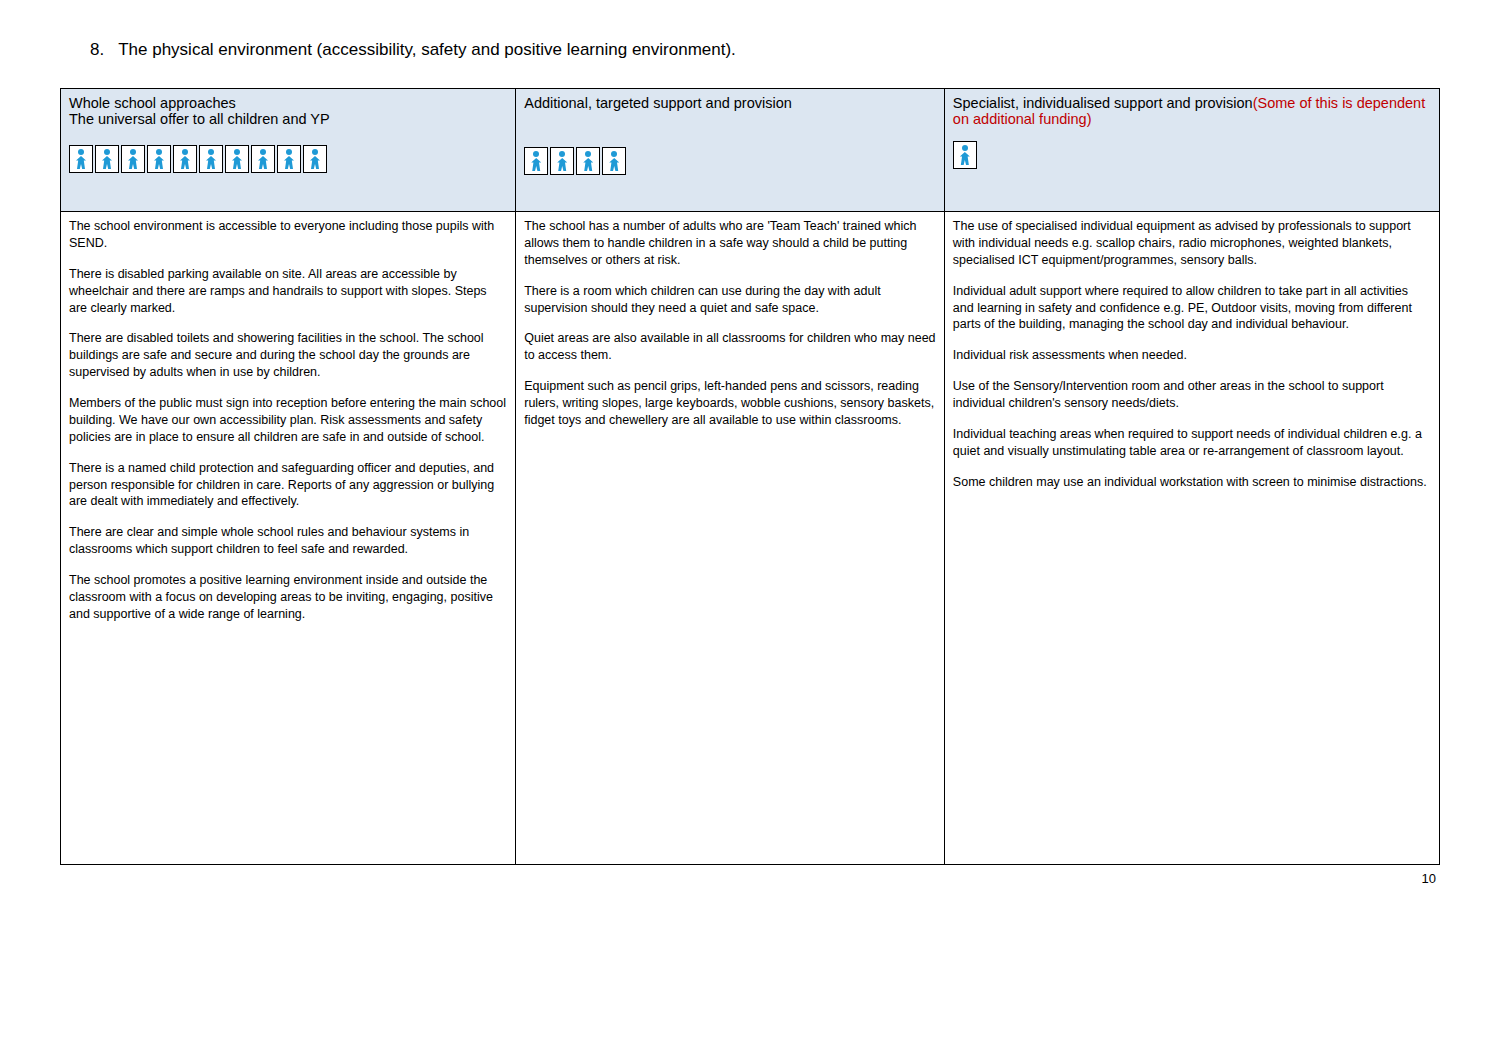8. The physical environment (accessibility, safety and positive learning environment).
| Whole school approaches The universal offer to all children and YP | Additional, targeted support and provision | Specialist, individualised support and provision (Some of this is dependent on additional funding) |
| --- | --- | --- |
| The school environment is accessible to everyone including those pupils with SEND. There is disabled parking available on site. All areas are accessible by wheelchair and there are ramps and handrails to support with slopes. Steps are clearly marked. There are disabled toilets and showering facilities in the school. The school buildings are safe and secure and during the school day the grounds are supervised by adults when in use by children. Members of the public must sign into reception before entering the main school building. We have our own accessibility plan. Risk assessments and safety policies are in place to ensure all children are safe in and outside of school. There is a named child protection and safeguarding officer and deputies, and person responsible for children in care. Reports of any aggression or bullying are dealt with immediately and effectively. There are clear and simple whole school rules and behaviour systems in classrooms which support children to feel safe and rewarded. The school promotes a positive learning environment inside and outside the classroom with a focus on developing areas to be inviting, engaging, positive and supportive of a wide range of learning. | The school has a number of adults who are 'Team Teach' trained which allows them to handle children in a safe way should a child be putting themselves or others at risk. There is a room which children can use during the day with adult supervision should they need a quiet and safe space. Quiet areas are also available in all classrooms for children who may need to access them. Equipment such as pencil grips, left-handed pens and scissors, reading rulers, writing slopes, large keyboards, wobble cushions, sensory baskets, fidget toys and chewellery are all available to use within classrooms. | The use of specialised individual equipment as advised by professionals to support with individual needs e.g. scallop chairs, radio microphones, weighted blankets, specialised ICT equipment/programmes, sensory balls. Individual adult support where required to allow children to take part in all activities and learning in safety and confidence e.g. PE, Outdoor visits, moving from different parts of the building, managing the school day and individual behaviour. Individual risk assessments when needed. Use of the Sensory/Intervention room and other areas in the school to support individual children's sensory needs/diets. Individual teaching areas when required to support needs of individual children e.g. a quiet and visually unstimulating table area or re-arrangement of classroom layout. Some children may use an individual workstation with screen to minimise distractions. |
10